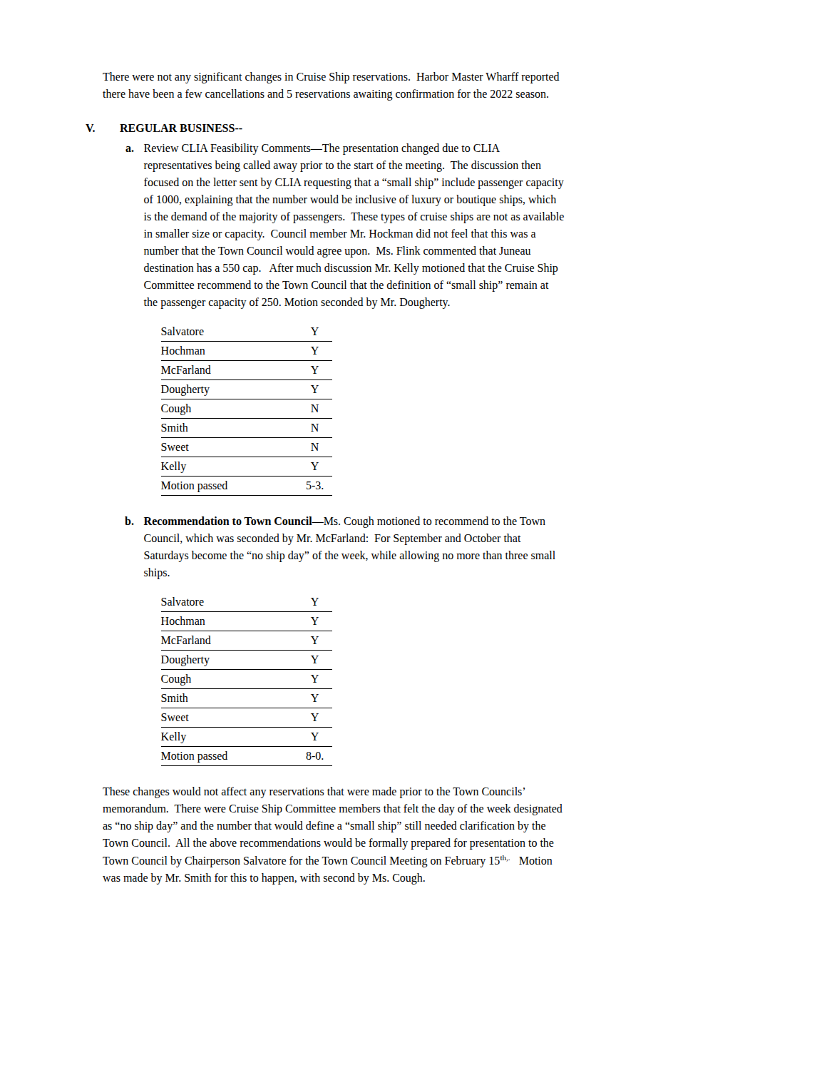There were not any significant changes in Cruise Ship reservations. Harbor Master Wharff reported there have been a few cancellations and 5 reservations awaiting confirmation for the 2022 season.
V. REGULAR BUSINESS--
Review CLIA Feasibility Comments—The presentation changed due to CLIA representatives being called away prior to the start of the meeting. The discussion then focused on the letter sent by CLIA requesting that a “small ship” include passenger capacity of 1000, explaining that the number would be inclusive of luxury or boutique ships, which is the demand of the majority of passengers. These types of cruise ships are not as available in smaller size or capacity. Council member Mr. Hockman did not feel that this was a number that the Town Council would agree upon. Ms. Flink commented that Juneau destination has a 550 cap. After much discussion Mr. Kelly motioned that the Cruise Ship Committee recommend to the Town Council that the definition of “small ship” remain at the passenger capacity of 250. Motion seconded by Mr. Dougherty.
| Salvatore | Y |
| Hochman | Y |
| McFarland | Y |
| Dougherty | Y |
| Cough | N |
| Smith | N |
| Sweet | N |
| Kelly | Y |
| Motion passed | 5-3. |
Recommendation to Town Council—Ms. Cough motioned to recommend to the Town Council, which was seconded by Mr. McFarland: For September and October that Saturdays become the “no ship day” of the week, while allowing no more than three small ships.
| Salvatore | Y |
| Hochman | Y |
| McFarland | Y |
| Dougherty | Y |
| Cough | Y |
| Smith | Y |
| Sweet | Y |
| Kelly | Y |
| Motion passed | 8-0. |
These changes would not affect any reservations that were made prior to the Town Councils’ memorandum. There were Cruise Ship Committee members that felt the day of the week designated as “no ship day” and the number that would define a “small ship” still needed clarification by the Town Council. All the above recommendations would be formally prepared for presentation to the Town Council by Chairperson Salvatore for the Town Council Meeting on February 15th,. Motion was made by Mr. Smith for this to happen, with second by Ms. Cough.